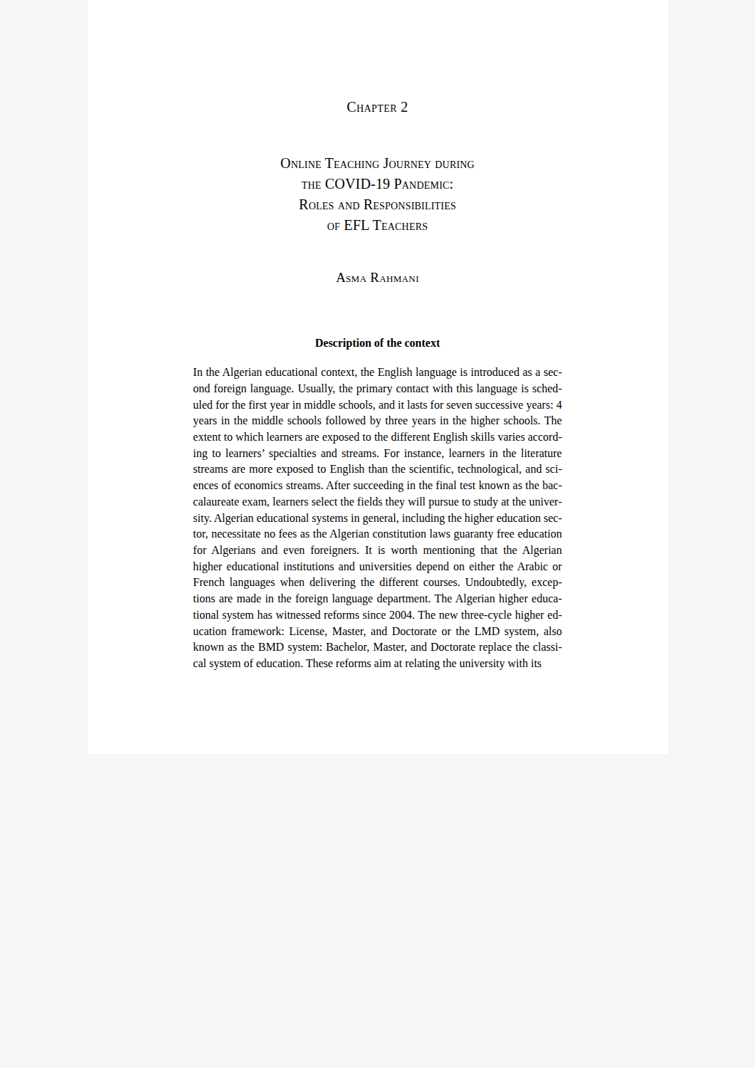Chapter 2
Online Teaching Journey during
the COVID-19 Pandemic:
Roles and Responsibilities
of EFL Teachers
Asma Rahmani
Description of the context
In the Algerian educational context, the English language is introduced as a second foreign language. Usually, the primary contact with this language is scheduled for the first year in middle schools, and it lasts for seven successive years: 4 years in the middle schools followed by three years in the higher schools. The extent to which learners are exposed to the different English skills varies according to learners’ specialties and streams. For instance, learners in the literature streams are more exposed to English than the scientific, technological, and sciences of economics streams. After succeeding in the final test known as the baccalaureate exam, learners select the fields they will pursue to study at the university. Algerian educational systems in general, including the higher education sector, necessitate no fees as the Algerian constitution laws guaranty free education for Algerians and even foreigners. It is worth mentioning that the Algerian higher educational institutions and universities depend on either the Arabic or French languages when delivering the different courses. Undoubtedly, exceptions are made in the foreign language department. The Algerian higher educational system has witnessed reforms since 2004. The new three-cycle higher education framework: License, Master, and Doctorate or the LMD system, also known as the BMD system: Bachelor, Master, and Doctorate replace the classical system of education. These reforms aim at relating the university with its